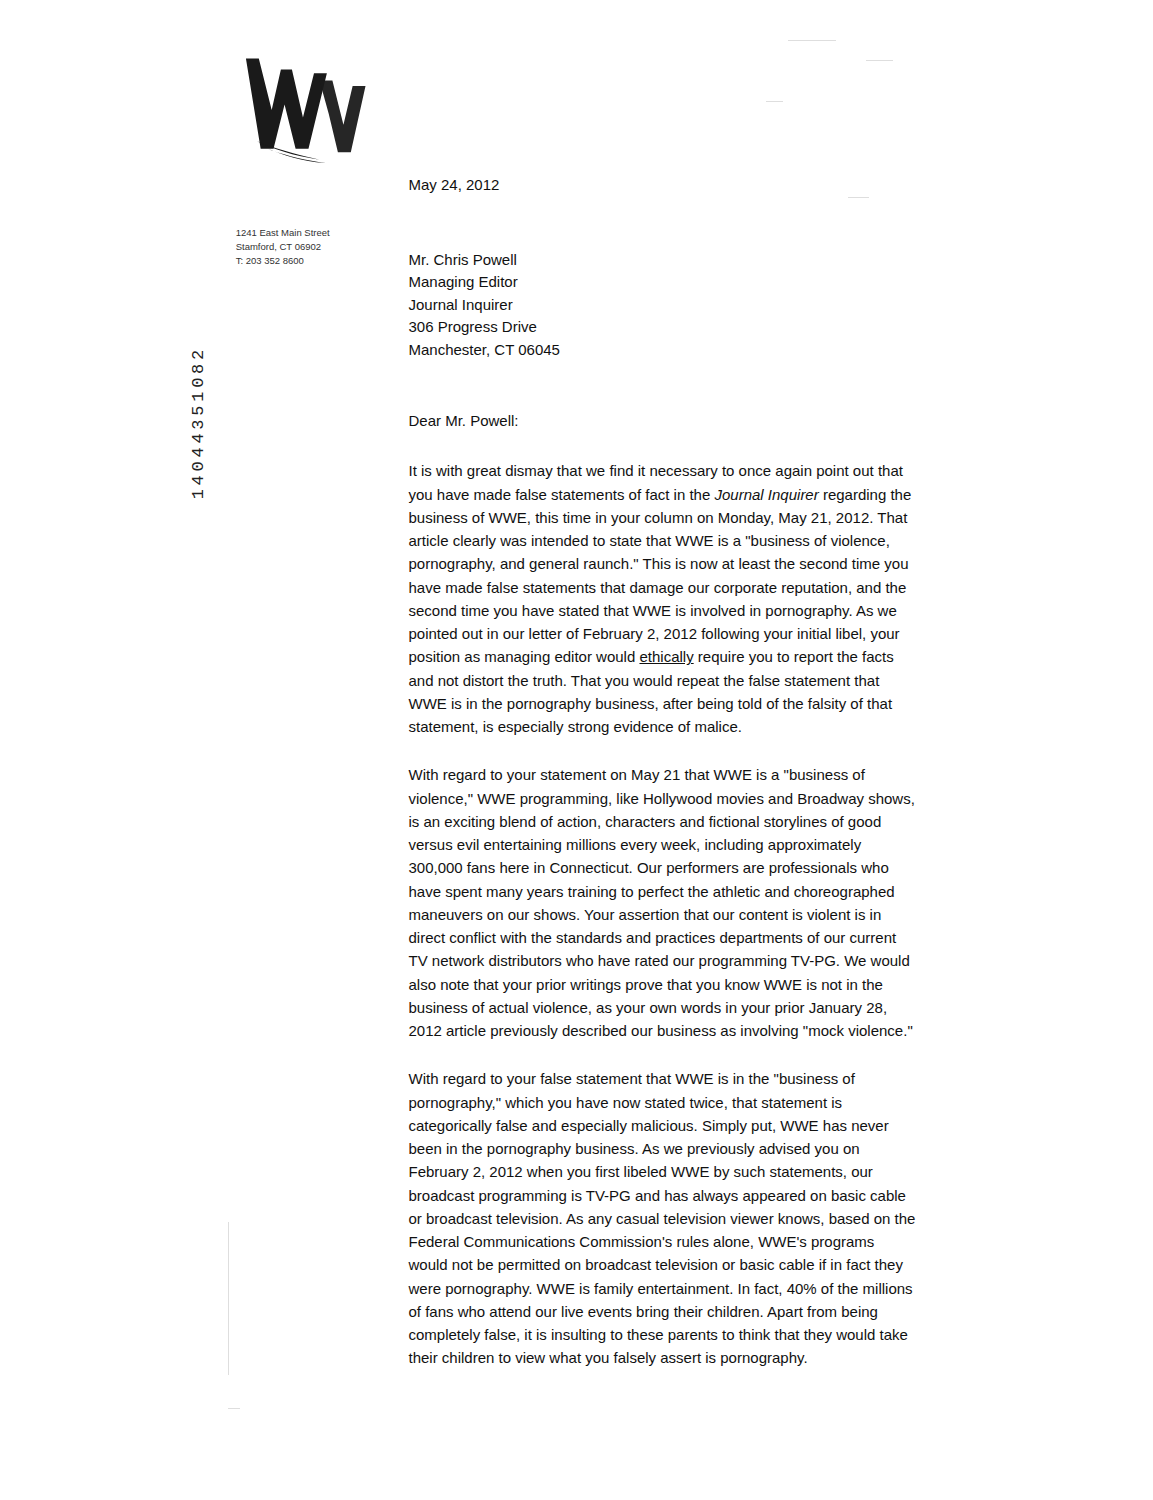14044351082
1241 East Main Street
Stamford, CT 06902
T: 203 352 8600
May 24, 2012
Mr. Chris Powell Managing Editor Journal Inquirer 306 Progress Drive Manchester, CT 06045
Dear Mr. Powell:
It is with great dismay that we find it necessary to once again point out that you have made false statements of fact in the Journal Inquirer regarding the business of WWE, this time in your column on Monday, May 21, 2012. That article clearly was intended to state that WWE is a "business of violence, pornography, and general raunch." This is now at least the second time you have made false statements that damage our corporate reputation, and the second time you have stated that WWE is involved in pornography. As we pointed out in our letter of February 2, 2012 following your initial libel, your position as managing editor would ethically require you to report the facts and not distort the truth. That you would repeat the false statement that WWE is in the pornography business, after being told of the falsity of that statement, is especially strong evidence of malice.
With regard to your statement on May 21 that WWE is a "business of violence," WWE programming, like Hollywood movies and Broadway shows, is an exciting blend of action, characters and fictional storylines of good versus evil entertaining millions every week, including approximately 300,000 fans here in Connecticut. Our performers are professionals who have spent many years training to perfect the athletic and choreographed maneuvers on our shows. Your assertion that our content is violent is in direct conflict with the standards and practices departments of our current TV network distributors who have rated our programming TV-PG. We would also note that your prior writings prove that you know WWE is not in the business of actual violence, as your own words in your prior January 28, 2012 article previously described our business as involving "mock violence."
With regard to your false statement that WWE is in the "business of pornography," which you have now stated twice, that statement is categorically false and especially malicious. Simply put, WWE has never been in the pornography business. As we previously advised you on February 2, 2012 when you first libeled WWE by such statements, our broadcast programming is TV-PG and has always appeared on basic cable or broadcast television. As any casual television viewer knows, based on the Federal Communications Commission's rules alone, WWE's programs would not be permitted on broadcast television or basic cable if in fact they were pornography. WWE is family entertainment. In fact, 40% of the millions of fans who attend our live events bring their children. Apart from being completely false, it is insulting to these parents to think that they would take their children to view what you falsely assert is pornography.